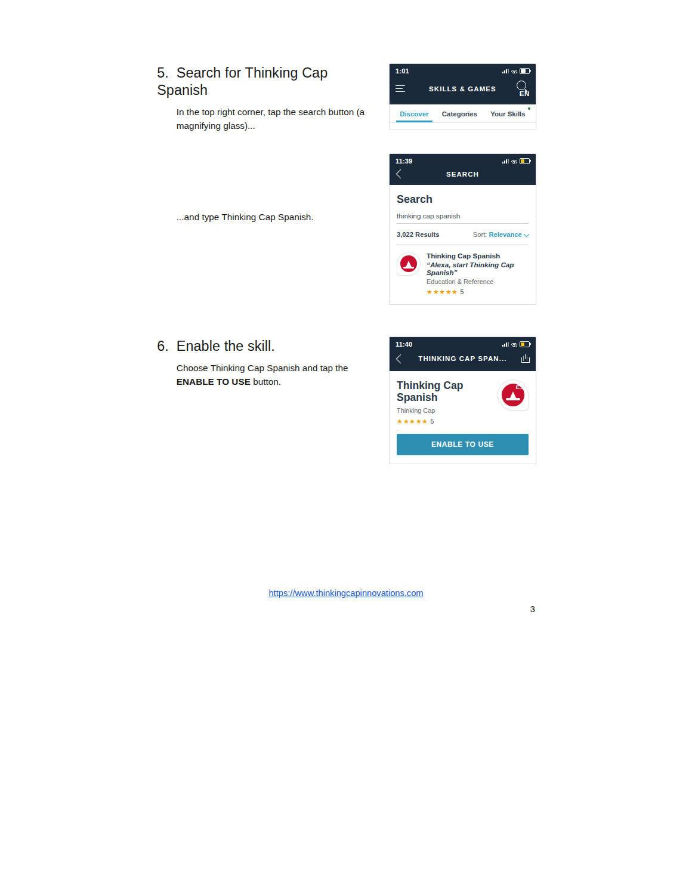5. Search for Thinking Cap Spanish
In the top right corner, tap the search button (a magnifying glass)...
...and type Thinking Cap Spanish.
1:01
Skills & Games EN
Discover
Categories
Your Skills
11:39
Search
Search
thinking cap spanish
3,022 Results Sort: Relevance
Thinking Cap Spanish
“Alexa, start Thinking Cap Spanish”
Education & Reference
★★★★★5
6. Enable the skill.
Choose Thinking Cap Spanish and tap the ENABLE TO USE button.
11:40
Thinking Cap Span...
Thinking Cap Spanish
Thinking Cap
★★★★★5
ES
ENABLE TO USE
https://www.thinkingcapinnovations.com
3